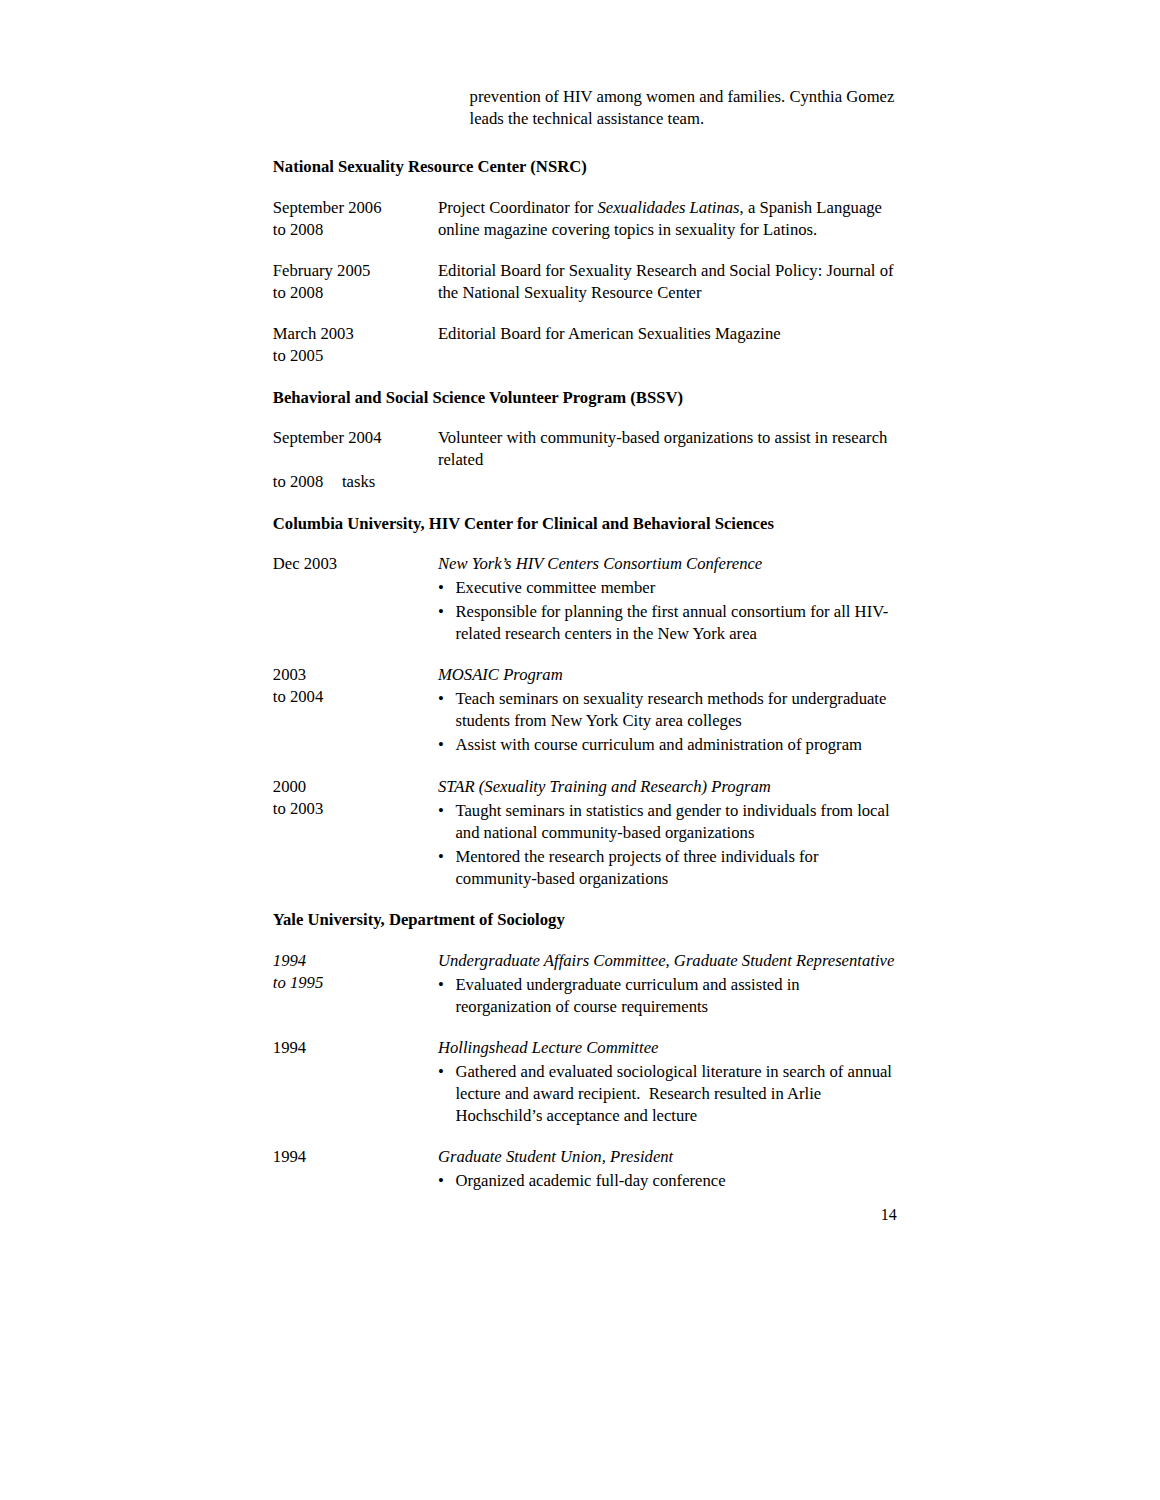prevention of HIV among women and families. Cynthia Gomez leads the technical assistance team.
National Sexuality Resource Center (NSRC)
September 2006to 2008
Project Coordinator for Sexualidades Latinas, a Spanish Language online magazine covering topics in sexuality for Latinos.
February 2005to 2008
Editorial Board for Sexuality Research and Social Policy: Journal of the National Sexuality Resource Center
March 2003to 2005
Editorial Board for American Sexualities Magazine
Behavioral and Social Science Volunteer Program (BSSV)
September 2004
Volunteer with community-based organizations to assist in research related
to 2008
tasks
Columbia University, HIV Center for Clinical and Behavioral Sciences
Dec 2003
New York’s HIV Centers Consortium Conference
Executive committee member
Responsible for planning the first annual consortium for all HIV-related research centers in the New York area
2003to 2004
MOSAIC Program
Teach seminars on sexuality research methods for undergraduate students from New York City area colleges
Assist with course curriculum and administration of program
2000to 2003
STAR (Sexuality Training and Research) Program
Taught seminars in statistics and gender to individuals from local and national community-based organizations
Mentored the research projects of three individuals for community-based organizations
Yale University, Department of Sociology
1994to 1995
Undergraduate Affairs Committee, Graduate Student Representative
Evaluated undergraduate curriculum and assisted in reorganization of course requirements
1994
Hollingshead Lecture Committee
Gathered and evaluated sociological literature in search of annual lecture and award recipient. Research resulted in Arlie Hochschild’s acceptance and lecture
1994
Graduate Student Union, President
Organized academic full-day conference
14